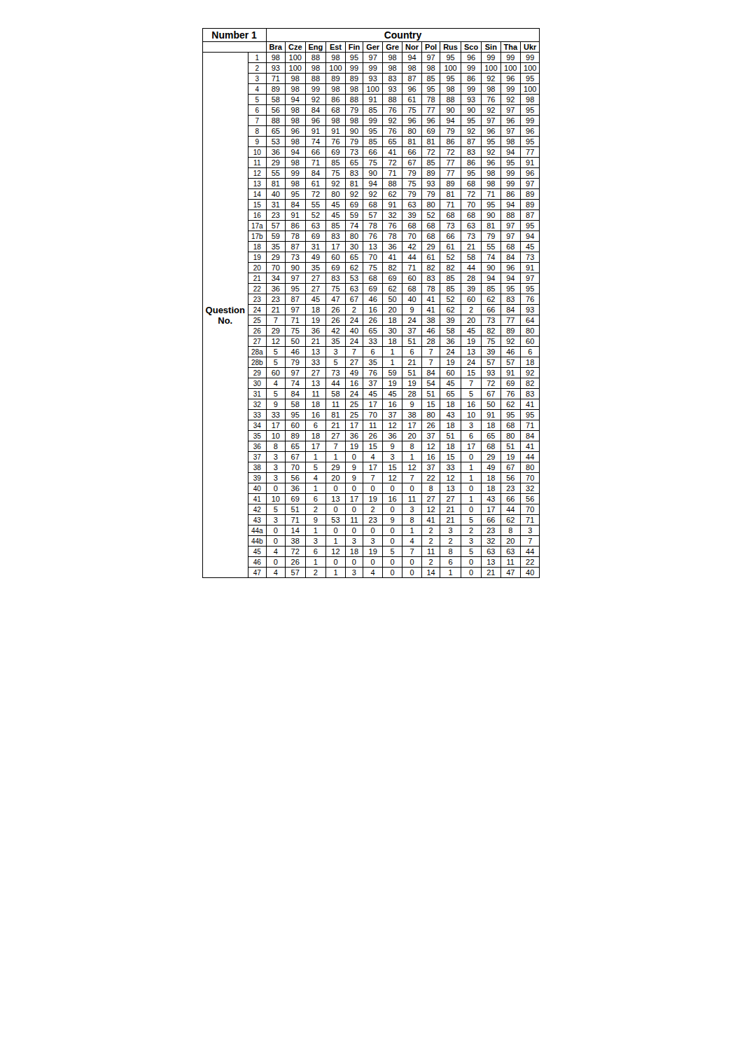| Number 1 | Country |
| --- | --- |
| | Bra | Cze | Eng | Est | Fin | Ger | Gre | Nor | Pol | Rus | Sco | Sin | Tha | Ukr |
| Question No. | 1 | 98 | 100 | 88 | 98 | 95 | 97 | 98 | 94 | 97 | 95 | 96 | 99 | 99 | 99 |
| 2 | 93 | 100 | 98 | 100 | 99 | 99 | 98 | 98 | 98 | 100 | 99 | 100 | 100 | 100 |
| 3 | 71 | 98 | 88 | 89 | 89 | 93 | 83 | 87 | 85 | 95 | 86 | 92 | 96 | 95 |
| 4 | 89 | 98 | 99 | 98 | 98 | 100 | 93 | 96 | 95 | 98 | 99 | 98 | 99 | 100 |
| 5 | 58 | 94 | 92 | 86 | 88 | 91 | 88 | 61 | 78 | 88 | 93 | 76 | 92 | 98 |
| 6 | 56 | 98 | 84 | 68 | 79 | 85 | 76 | 75 | 77 | 90 | 90 | 92 | 97 | 95 |
| 7 | 88 | 98 | 96 | 98 | 98 | 99 | 92 | 96 | 96 | 94 | 95 | 97 | 96 | 99 |
| 8 | 65 | 96 | 91 | 91 | 90 | 95 | 76 | 80 | 69 | 79 | 92 | 96 | 97 | 96 |
| 9 | 53 | 98 | 74 | 76 | 79 | 85 | 65 | 81 | 81 | 86 | 87 | 95 | 98 | 95 |
| 10 | 36 | 94 | 66 | 69 | 73 | 66 | 41 | 66 | 72 | 72 | 83 | 92 | 94 | 77 |
| 11 | 29 | 98 | 71 | 85 | 65 | 75 | 72 | 67 | 85 | 77 | 86 | 96 | 95 | 91 |
| 12 | 55 | 99 | 84 | 75 | 83 | 90 | 71 | 79 | 89 | 77 | 95 | 98 | 99 | 96 |
| 13 | 81 | 98 | 61 | 92 | 81 | 94 | 88 | 75 | 93 | 89 | 68 | 98 | 99 | 97 |
| 14 | 40 | 95 | 72 | 80 | 92 | 92 | 62 | 79 | 79 | 81 | 72 | 71 | 86 | 89 |
| 15 | 31 | 84 | 55 | 45 | 69 | 68 | 91 | 63 | 80 | 71 | 70 | 95 | 94 | 89 |
| 16 | 23 | 91 | 52 | 45 | 59 | 57 | 32 | 39 | 52 | 68 | 68 | 90 | 88 | 87 |
| 17a | 57 | 86 | 63 | 85 | 74 | 78 | 76 | 68 | 68 | 73 | 63 | 81 | 97 | 95 |
| 17b | 59 | 78 | 69 | 83 | 80 | 76 | 78 | 70 | 68 | 66 | 73 | 79 | 97 | 94 |
| 18 | 35 | 87 | 31 | 17 | 30 | 13 | 36 | 42 | 29 | 61 | 21 | 55 | 68 | 45 |
| 19 | 29 | 73 | 49 | 60 | 65 | 70 | 41 | 44 | 61 | 52 | 58 | 74 | 84 | 73 |
| 20 | 70 | 90 | 35 | 69 | 62 | 75 | 82 | 71 | 82 | 82 | 44 | 90 | 96 | 91 |
| 21 | 34 | 97 | 27 | 83 | 53 | 68 | 69 | 60 | 83 | 85 | 28 | 94 | 94 | 97 |
| 22 | 36 | 95 | 27 | 75 | 63 | 69 | 62 | 68 | 78 | 85 | 39 | 85 | 95 | 95 |
| 23 | 23 | 87 | 45 | 47 | 67 | 46 | 50 | 40 | 41 | 52 | 60 | 62 | 83 | 76 |
| 24 | 21 | 97 | 18 | 26 | 2 | 16 | 20 | 9 | 41 | 62 | 2 | 66 | 84 | 93 |
| 25 | 7 | 71 | 19 | 26 | 24 | 26 | 18 | 24 | 38 | 39 | 20 | 73 | 77 | 64 |
| 26 | 29 | 75 | 36 | 42 | 40 | 65 | 30 | 37 | 46 | 58 | 45 | 82 | 89 | 80 |
| 27 | 12 | 50 | 21 | 35 | 24 | 33 | 18 | 51 | 28 | 36 | 19 | 75 | 92 | 60 |
| 28a | 5 | 46 | 13 | 3 | 7 | 6 | 1 | 6 | 7 | 24 | 13 | 39 | 46 | 6 |
| 28b | 5 | 79 | 33 | 5 | 27 | 35 | 1 | 21 | 7 | 19 | 24 | 57 | 57 | 18 |
| 29 | 60 | 97 | 27 | 73 | 49 | 76 | 59 | 51 | 84 | 60 | 15 | 93 | 91 | 92 |
| 30 | 4 | 74 | 13 | 44 | 16 | 37 | 19 | 19 | 54 | 45 | 7 | 72 | 69 | 82 |
| 31 | 5 | 84 | 11 | 58 | 24 | 45 | 45 | 28 | 51 | 65 | 5 | 67 | 76 | 83 |
| 32 | 9 | 58 | 18 | 11 | 25 | 17 | 16 | 9 | 15 | 18 | 16 | 50 | 62 | 41 |
| 33 | 33 | 95 | 16 | 81 | 25 | 70 | 37 | 38 | 80 | 43 | 10 | 91 | 95 | 95 |
| 34 | 17 | 60 | 6 | 21 | 17 | 11 | 12 | 17 | 26 | 18 | 3 | 18 | 68 | 71 |
| 35 | 10 | 89 | 18 | 27 | 36 | 26 | 36 | 20 | 37 | 51 | 6 | 65 | 80 | 84 |
| 36 | 8 | 65 | 17 | 7 | 19 | 15 | 9 | 8 | 12 | 18 | 17 | 68 | 51 | 41 |
| 37 | 3 | 67 | 1 | 1 | 0 | 4 | 3 | 1 | 16 | 15 | 0 | 29 | 19 | 44 |
| 38 | 3 | 70 | 5 | 29 | 9 | 17 | 15 | 12 | 37 | 33 | 1 | 49 | 67 | 80 |
| 39 | 3 | 56 | 4 | 20 | 9 | 7 | 12 | 7 | 22 | 12 | 1 | 18 | 56 | 70 |
| 40 | 0 | 36 | 1 | 0 | 0 | 0 | 0 | 0 | 8 | 13 | 0 | 18 | 23 | 32 |
| 41 | 10 | 69 | 6 | 13 | 17 | 19 | 16 | 11 | 27 | 27 | 1 | 43 | 66 | 56 |
| 42 | 5 | 51 | 2 | 0 | 0 | 2 | 0 | 3 | 12 | 21 | 0 | 17 | 44 | 70 |
| 43 | 3 | 71 | 9 | 53 | 11 | 23 | 9 | 8 | 41 | 21 | 5 | 66 | 62 | 71 |
| 44a | 0 | 14 | 1 | 0 | 0 | 0 | 0 | 1 | 2 | 3 | 2 | 23 | 8 | 3 |
| 44b | 0 | 38 | 3 | 1 | 3 | 3 | 0 | 4 | 2 | 2 | 3 | 32 | 20 | 7 |
| 45 | 4 | 72 | 6 | 12 | 18 | 19 | 5 | 7 | 11 | 8 | 5 | 63 | 63 | 44 |
| 46 | 0 | 26 | 1 | 0 | 0 | 0 | 0 | 0 | 2 | 6 | 0 | 13 | 11 | 22 |
| 47 | 4 | 57 | 2 | 1 | 3 | 4 | 0 | 0 | 14 | 1 | 0 | 21 | 47 | 40 |